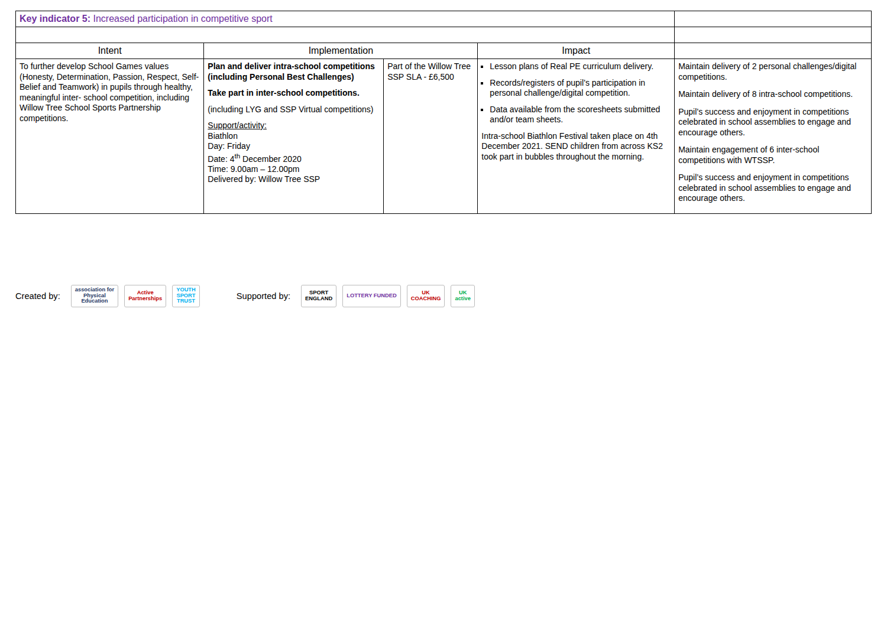| Key indicator 5: Increased participation in competitive sport | |
| Intent | Implementation | Impact | |
| To further develop School Games values (Honesty, Determination, Passion, Respect, Self-Belief and Teamwork) in pupils through healthy, meaningful inter- school competition, including Willow Tree School Sports Partnership competitions. | Plan and deliver intra-school competitions (including Personal Best Challenges) Take part in inter-school competitions. (including LYG and SSP Virtual competitions) Support/activity: Biathlon Day: Friday Date: 4 th December 2020 Time: 9.00am – 12.00pm Delivered by: Willow Tree SSP | Part of the Willow Tree SSP SLA - £6,500 | Lesson plans of Real PE curriculum delivery. Records/registers of pupil’s participation in personal challenge/digital competition. Data available from the scoresheets submitted and/or team sheets. Intra-school Biathlon Festival taken place on 4th December 2021. SEND children from across KS2 took part in bubbles throughout the morning. | Maintain delivery of 2 personal challenges/digital competitions. Maintain delivery of 8 intra-school competitions. Pupil’s success and enjoyment in competitions celebrated in school assemblies to engage and encourage others. Maintain engagement of 6 inter-school competitions with WTSSP. Pupil’s success and enjoyment in competitions celebrated in school assemblies to engage and encourage others. |
Created by: association for
Physical
Education Active
Partnerships YOUTH
SPORT
TRUST Supported by: SPORT
ENGLAND LOTTERY FUNDED UK
COACHING UK
active